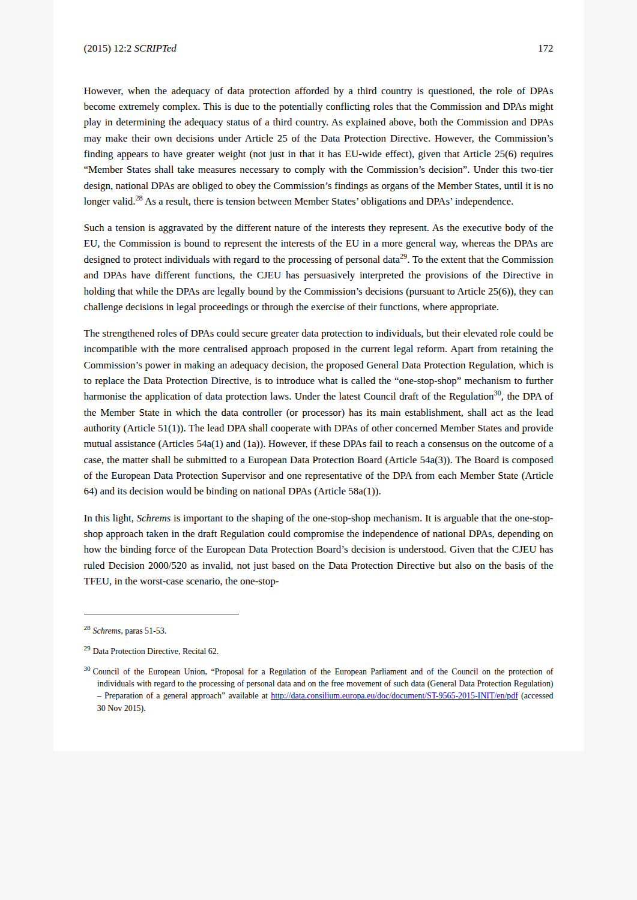(2015) 12:2 SCRIPTed 172
However, when the adequacy of data protection afforded by a third country is questioned, the role of DPAs become extremely complex. This is due to the potentially conflicting roles that the Commission and DPAs might play in determining the adequacy status of a third country. As explained above, both the Commission and DPAs may make their own decisions under Article 25 of the Data Protection Directive. However, the Commission’s finding appears to have greater weight (not just in that it has EU-wide effect), given that Article 25(6) requires “Member States shall take measures necessary to comply with the Commission’s decision”. Under this two-tier design, national DPAs are obliged to obey the Commission’s findings as organs of the Member States, until it is no longer valid.28 As a result, there is tension between Member States’ obligations and DPAs’ independence.
Such a tension is aggravated by the different nature of the interests they represent. As the executive body of the EU, the Commission is bound to represent the interests of the EU in a more general way, whereas the DPAs are designed to protect individuals with regard to the processing of personal data29. To the extent that the Commission and DPAs have different functions, the CJEU has persuasively interpreted the provisions of the Directive in holding that while the DPAs are legally bound by the Commission’s decisions (pursuant to Article 25(6)), they can challenge decisions in legal proceedings or through the exercise of their functions, where appropriate.
The strengthened roles of DPAs could secure greater data protection to individuals, but their elevated role could be incompatible with the more centralised approach proposed in the current legal reform. Apart from retaining the Commission’s power in making an adequacy decision, the proposed General Data Protection Regulation, which is to replace the Data Protection Directive, is to introduce what is called the “one-stop-shop” mechanism to further harmonise the application of data protection laws. Under the latest Council draft of the Regulation30, the DPA of the Member State in which the data controller (or processor) has its main establishment, shall act as the lead authority (Article 51(1)). The lead DPA shall cooperate with DPAs of other concerned Member States and provide mutual assistance (Articles 54a(1) and (1a)). However, if these DPAs fail to reach a consensus on the outcome of a case, the matter shall be submitted to a European Data Protection Board (Article 54a(3)). The Board is composed of the European Data Protection Supervisor and one representative of the DPA from each Member State (Article 64) and its decision would be binding on national DPAs (Article 58a(1)).
In this light, Schrems is important to the shaping of the one-stop-shop mechanism. It is arguable that the one-stop-shop approach taken in the draft Regulation could compromise the independence of national DPAs, depending on how the binding force of the European Data Protection Board’s decision is understood. Given that the CJEU has ruled Decision 2000/520 as invalid, not just based on the Data Protection Directive but also on the basis of the TFEU, in the worst-case scenario, the one-stop-
28 Schrems, paras 51-53.
29 Data Protection Directive, Recital 62.
30 Council of the European Union, “Proposal for a Regulation of the European Parliament and of the Council on the protection of individuals with regard to the processing of personal data and on the free movement of such data (General Data Protection Regulation) – Preparation of a general approach” available at http://data.consilium.europa.eu/doc/document/ST-9565-2015-INIT/en/pdf (accessed 30 Nov 2015).